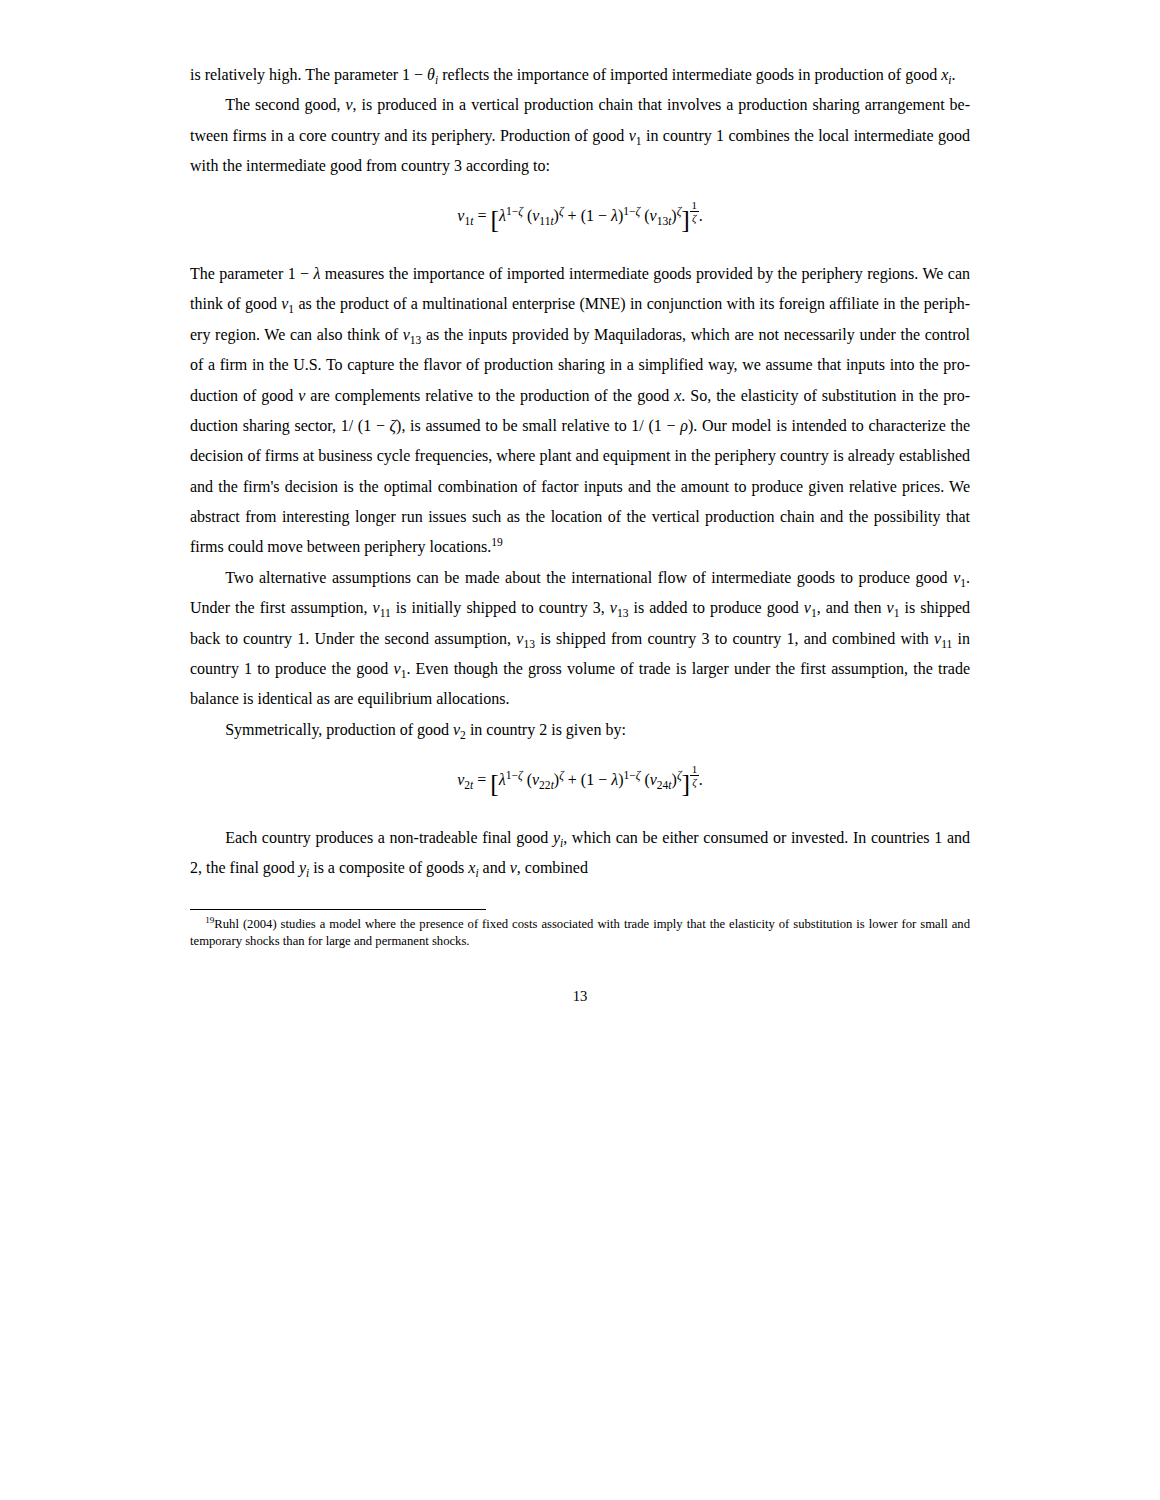is relatively high. The parameter 1 − θi reflects the importance of imported intermediate goods in production of good xi.
The second good, v, is produced in a vertical production chain that involves a production sharing arrangement between firms in a core country and its periphery. Production of good v1 in country 1 combines the local intermediate good with the intermediate good from country 3 according to:
v1t = [λ1−ζ (v11t)ζ + (1 − λ)1−ζ (v13t)ζ]1 ζ.
The parameter 1 − λ measures the importance of imported intermediate goods provided by the periphery regions. We can think of good v1 as the product of a multinational enterprise (MNE) in conjunction with its foreign affiliate in the periphery region. We can also think of v13 as the inputs provided by Maquiladoras, which are not necessarily under the control of a firm in the U.S. To capture the flavor of production sharing in a simplified way, we assume that inputs into the production of good v are complements relative to the production of the good x. So, the elasticity of substitution in the production sharing sector, 1/ (1 − ζ), is assumed to be small relative to 1/ (1 − ρ). Our model is intended to characterize the decision of firms at business cycle frequencies, where plant and equipment in the periphery country is already established and the firm's decision is the optimal combination of factor inputs and the amount to produce given relative prices. We abstract from interesting longer run issues such as the location of the vertical production chain and the possibility that firms could move between periphery locations.19
Two alternative assumptions can be made about the international flow of intermediate goods to produce good v1. Under the first assumption, v11 is initially shipped to country 3, v13 is added to produce good v1, and then v1 is shipped back to country 1. Under the second assumption, v13 is shipped from country 3 to country 1, and combined with v11 in country 1 to produce the good v1. Even though the gross volume of trade is larger under the first assumption, the trade balance is identical as are equilibrium allocations.
Symmetrically, production of good v2 in country 2 is given by:
v2t = [λ1−ζ (v22t)ζ + (1 − λ)1−ζ (v24t)ζ]1 ζ.
Each country produces a non-tradeable final good yi, which can be either consumed or invested. In countries 1 and 2, the final good yi is a composite of goods xi and v, combined
19Ruhl (2004) studies a model where the presence of fixed costs associated with trade imply that the elasticity of substitution is lower for small and temporary shocks than for large and permanent shocks.
13